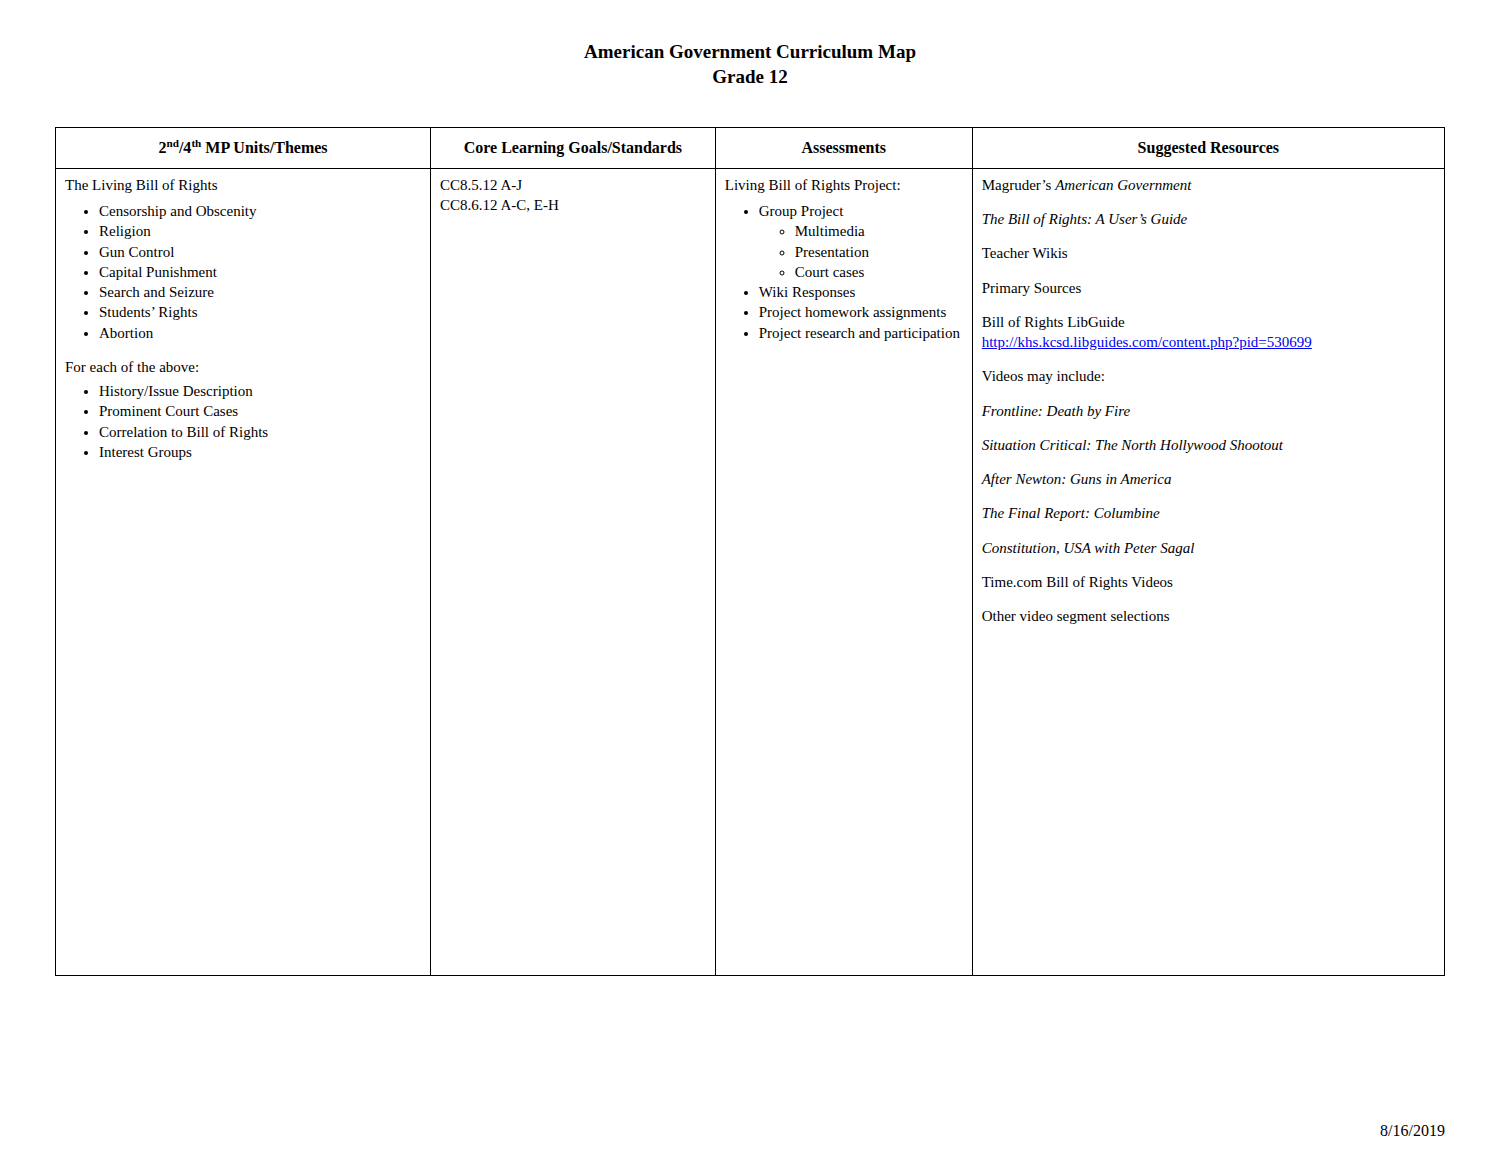American Government Curriculum MapGrade 12
| 2 nd /4 th MP Units/Themes | Core Learning Goals/Standards | Assessments | Suggested Resources |
| --- | --- | --- | --- |
| The Living Bill of Rights Censorship and Obscenity Religion Gun Control Capital Punishment Search and Seizure Students’ Rights Abortion For each of the above: History/Issue Description Prominent Court Cases Correlation to Bill of Rights Interest Groups | CC8.5.12 A-J CC8.6.12 A-C, E-H | Living Bill of Rights Project: Group Project Multimedia Presentation Court cases Wiki Responses Project homework assignments Project research and participation | Magruder’s American Government The Bill of Rights: A User’s Guide Teacher Wikis Primary Sources Bill of Rights LibGuide http://khs.kcsd.libguides.com/content.php?pid=530699 Videos may include: Frontline: Death by Fire Situation Critical: The North Hollywood Shootout After Newton: Guns in America The Final Report: Columbine Constitution, USA with Peter Sagal Time.com Bill of Rights Videos Other video segment selections |
8/16/2019